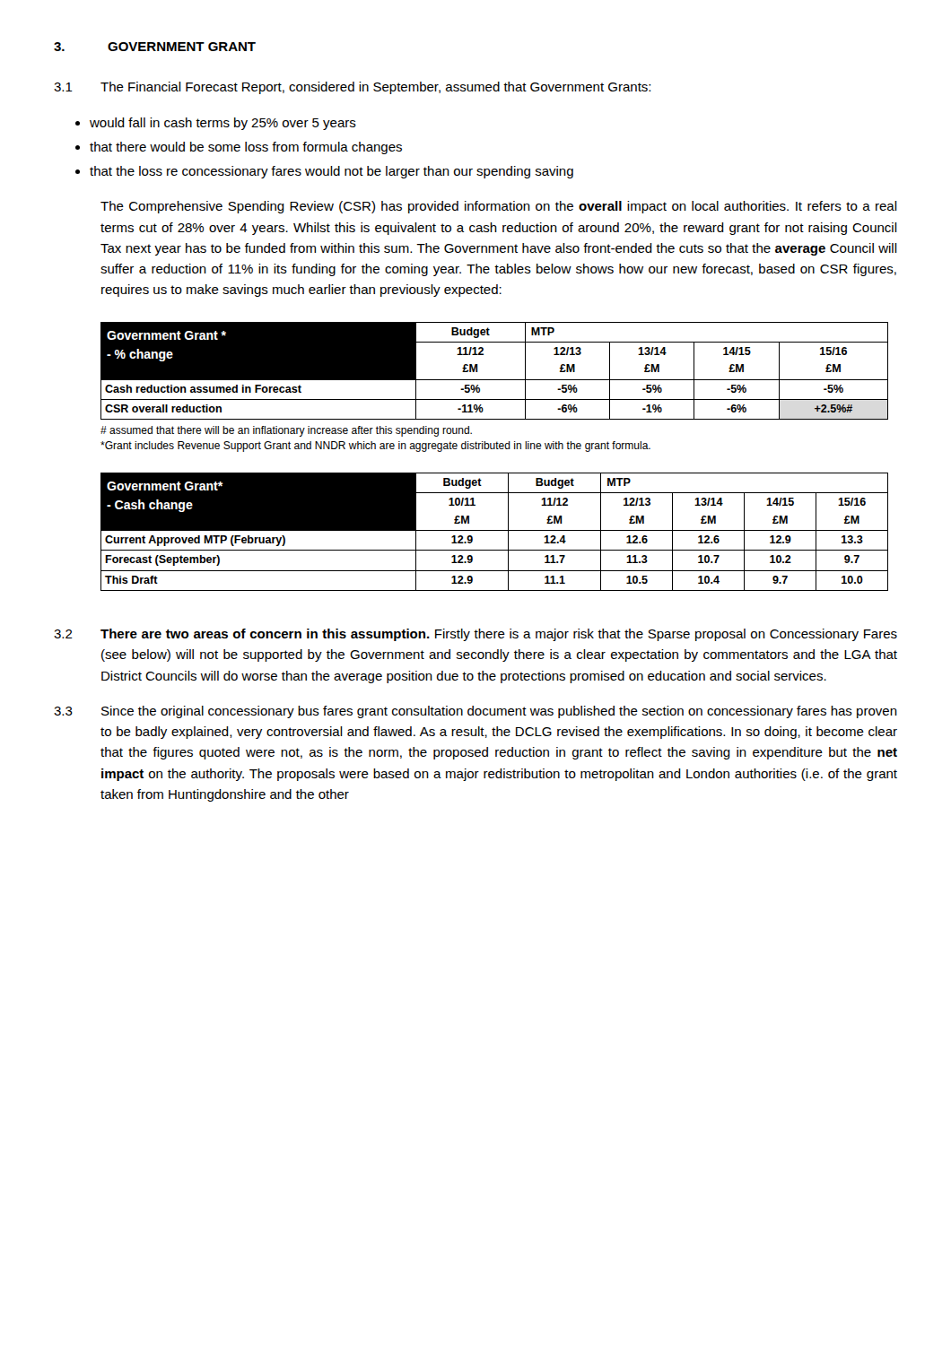3. GOVERNMENT GRANT
3.1
The Financial Forecast Report, considered in September, assumed that Government Grants:
would fall in cash terms by 25% over 5 years
that there would be some loss from formula changes
that the loss re concessionary fares would not be larger than our spending saving
The Comprehensive Spending Review (CSR) has provided information on the overall impact on local authorities. It refers to a real terms cut of 28% over 4 years. Whilst this is equivalent to a cash reduction of around 20%, the reward grant for not raising Council Tax next year has to be funded from within this sum. The Government have also front-ended the cuts so that the average Council will suffer a reduction of 11% in its funding for the coming year. The tables below shows how our new forecast, based on CSR figures, requires us to make savings much earlier than previously expected:
| Government Grant * - % change | Budget | MTP |
| 11/12 £M | 12/13 £M | 13/14 £M | 14/15 £M | 15/16 £M |
| Cash reduction assumed in Forecast | -5% | -5% | -5% | -5% | -5% |
| CSR overall reduction | -11% | -6% | -1% | -6% | +2.5%# |
# assumed that there will be an inflationary increase after this spending round.
*Grant includes Revenue Support Grant and NNDR which are in aggregate distributed in line with the grant formula.
| Government Grant* - Cash change | Budget | Budget | MTP |
| 10/11 £M | 11/12 £M | 12/13 £M | 13/14 £M | 14/15 £M | 15/16 £M |
| Current Approved MTP (February) | 12.9 | 12.4 | 12.6 | 12.6 | 12.9 | 13.3 |
| Forecast (September) | 12.9 | 11.7 | 11.3 | 10.7 | 10.2 | 9.7 |
| This Draft | 12.9 | 11.1 | 10.5 | 10.4 | 9.7 | 10.0 |
3.2
There are two areas of concern in this assumption. Firstly there is a major risk that the Sparse proposal on Concessionary Fares (see below) will not be supported by the Government and secondly there is a clear expectation by commentators and the LGA that District Councils will do worse than the average position due to the protections promised on education and social services.
3.3
Since the original concessionary bus fares grant consultation document was published the section on concessionary fares has proven to be badly explained, very controversial and flawed. As a result, the DCLG revised the exemplifications. In so doing, it become clear that the figures quoted were not, as is the norm, the proposed reduction in grant to reflect the saving in expenditure but the net impact on the authority. The proposals were based on a major redistribution to metropolitan and London authorities (i.e. of the grant taken from Huntingdonshire and the other